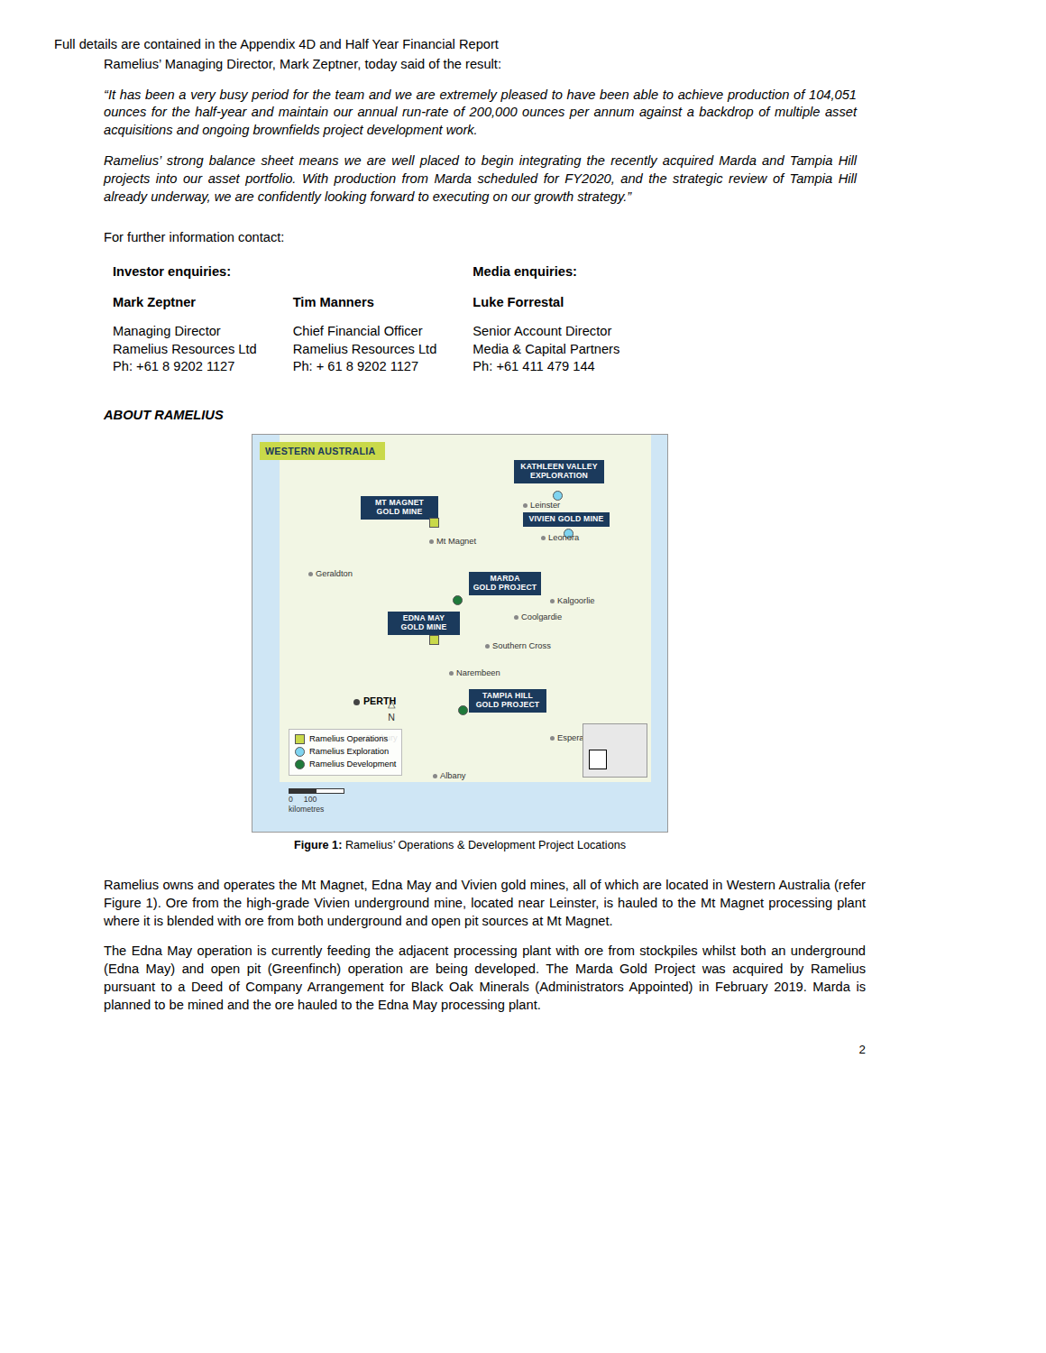Full details are contained in the Appendix 4D and Half Year Financial Report
Ramelius’ Managing Director, Mark Zeptner, today said of the result:
“It has been a very busy period for the team and we are extremely pleased to have been able to achieve production of 104,051 ounces for the half-year and maintain our annual run-rate of 200,000 ounces per annum against a backdrop of multiple asset acquisitions and ongoing brownfields project development work.
Ramelius’ strong balance sheet means we are well placed to begin integrating the recently acquired Marda and Tampia Hill projects into our asset portfolio. With production from Marda scheduled for FY2020, and the strategic review of Tampia Hill already underway, we are confidently looking forward to executing on our growth strategy.”
For further information contact:
| Investor enquiries: | Media enquiries: |
| Mark Zeptner | Tim Manners | Luke Forrestal |
| Managing Director Ramelius Resources Ltd Ph: +61 8 9202 1127 | Chief Financial Officer Ramelius Resources Ltd Ph: + 61 8 9202 1127 | Senior Account Director Media & Capital Partners Ph: +61 411 479 144 |
ABOUT RAMELIUS
WESTERN AUSTRALIA
KATHLEEN VALLEY
EXPLORATION
MT MAGNET
GOLD MINE
Leinster
VIVIEN GOLD MINE
Mt Magnet
Leonora
Geraldton
MARDA
GOLD PROJECT
Kalgoorlie
Coolgardie
EDNA MAY
GOLD MINE
Southern Cross
Narembeen
TAMPIA HILL
GOLD PROJECT
PERTH
Esperance
Bunbury
Albany
△
N
Ramelius Operations
Ramelius Exploration
Ramelius Development
0 100
kilometres
Figure 1: Ramelius’ Operations & Development Project Locations
Ramelius owns and operates the Mt Magnet, Edna May and Vivien gold mines, all of which are located in Western Australia (refer Figure 1). Ore from the high-grade Vivien underground mine, located near Leinster, is hauled to the Mt Magnet processing plant where it is blended with ore from both underground and open pit sources at Mt Magnet.
The Edna May operation is currently feeding the adjacent processing plant with ore from stockpiles whilst both an underground (Edna May) and open pit (Greenfinch) operation are being developed. The Marda Gold Project was acquired by Ramelius pursuant to a Deed of Company Arrangement for Black Oak Minerals (Administrators Appointed) in February 2019. Marda is planned to be mined and the ore hauled to the Edna May processing plant.
2